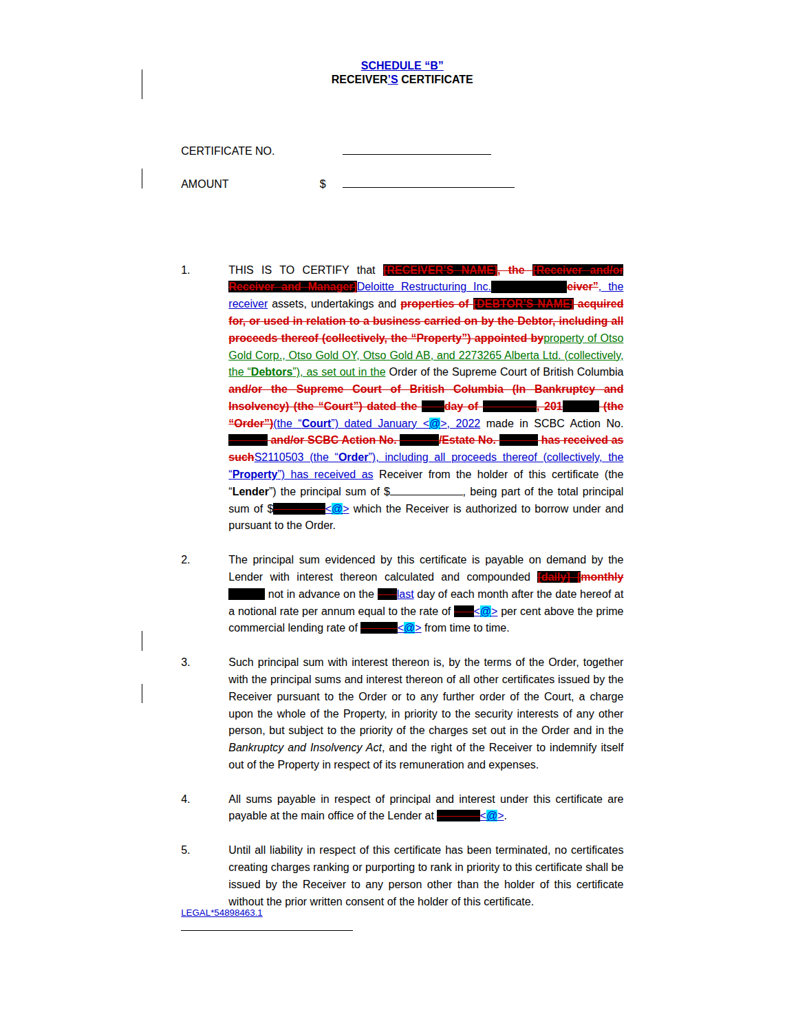SCHEDULE “B”
RECEIVER’S CERTIFICATE
| CERTIFICATE NO. | | |
| AMOUNT | $ | |
THIS IS TO CERTIFY that [RECEIVER’S NAME], the [Receiver and/or Receiver and Manager] Deloitte Restructuring Inc. eiver”, the receiver assets, undertakings and properties of [DEBTOR’S NAME] acquired for, or used in relation to a business carried on by the Debtor, including all proceeds thereof (collectively, the “Property”) appointed by property of Otso Gold Corp., Otso Gold OY, Otso Gold AB, and 2273265 Alberta Ltd. (collectively, the “Debtors”), as set out in the Order of the Supreme Court of British Columbia and/or the Supreme Court of British Columbia (In Bankruptcy and Insolvency) (the “Court”) dated the day of , 201 (the “Order”)(the “Court”) dated January <@>, 2022 made in SCBC Action No. and/or SCBC Action No. /Estate No. has received as such S2110503 (the “Order”), including all proceeds thereof (collectively, the “Property”) has received as Receiver from the holder of this certificate (the “Lender”) the principal sum of $ , being part of the total principal sum of $ <@> which the Receiver is authorized to borrow under and pursuant to the Order.
The principal sum evidenced by this certificate is payable on demand by the Lender with interest thereon calculated and compounded [daily] [monthly not in advance on the last day of each month after the date hereof at a notional rate per annum equal to the rate of <@> per cent above the prime commercial lending rate of <@> from time to time.
Such principal sum with interest thereon is, by the terms of the Order, together with the principal sums and interest thereon of all other certificates issued by the Receiver pursuant to the Order or to any further order of the Court, a charge upon the whole of the Property, in priority to the security interests of any other person, but subject to the priority of the charges set out in the Order and in the Bankruptcy and Insolvency Act, and the right of the Receiver to indemnify itself out of the Property in respect of its remuneration and expenses.
All sums payable in respect of principal and interest under this certificate are payable at the main office of the Lender at <@>.
Until all liability in respect of this certificate has been terminated, no certificates creating charges ranking or purporting to rank in priority to this certificate shall be issued by the Receiver to any person other than the holder of this certificate without the prior written consent of the holder of this certificate.
LEGAL*54898463.1